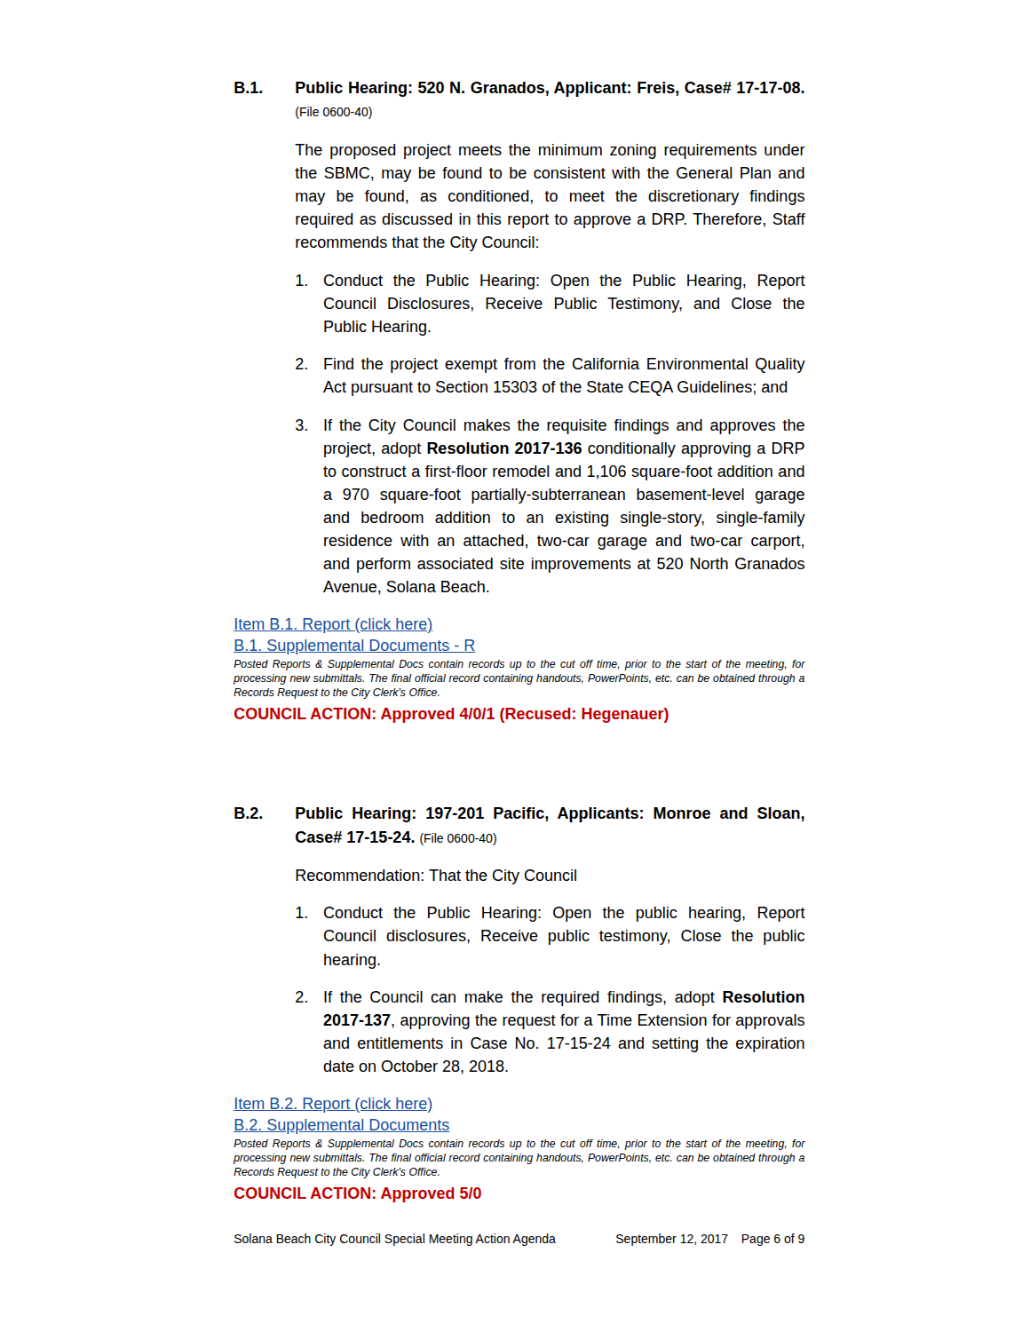B.1.
Public Hearing: 520 N. Granados, Applicant: Freis, Case# 17-17-08. (File 0600-40)
The proposed project meets the minimum zoning requirements under the SBMC, may be found to be consistent with the General Plan and may be found, as conditioned, to meet the discretionary findings required as discussed in this report to approve a DRP. Therefore, Staff recommends that the City Council:
1. Conduct the Public Hearing: Open the Public Hearing, Report Council Disclosures, Receive Public Testimony, and Close the Public Hearing.
2. Find the project exempt from the California Environmental Quality Act pursuant to Section 15303 of the State CEQA Guidelines; and
3. If the City Council makes the requisite findings and approves the project, adopt Resolution 2017-136 conditionally approving a DRP to construct a first-floor remodel and 1,106 square-foot addition and a 970 square-foot partially-subterranean basement-level garage and bedroom addition to an existing single-story, single-family residence with an attached, two-car garage and two-car carport, and perform associated site improvements at 520 North Granados Avenue, Solana Beach.
Item B.1. Report (click here) B.1. Supplemental Documents - R
Posted Reports & Supplemental Docs contain records up to the cut off time, prior to the start of the meeting, for processing new submittals. The final official record containing handouts, PowerPoints, etc. can be obtained through a Records Request to the City Clerk’s Office.
COUNCIL ACTION: Approved 4/0/1 (Recused: Hegenauer)
B.2.
Public Hearing: 197-201 Pacific, Applicants: Monroe and Sloan, Case# 17-15-24. (File 0600-40)
Recommendation: That the City Council
1. Conduct the Public Hearing: Open the public hearing, Report Council disclosures, Receive public testimony, Close the public hearing.
2. If the Council can make the required findings, adopt Resolution 2017-137, approving the request for a Time Extension for approvals and entitlements in Case No. 17-15-24 and setting the expiration date on October 28, 2018.
Item B.2. Report (click here) B.2. Supplemental Documents
Posted Reports & Supplemental Docs contain records up to the cut off time, prior to the start of the meeting, for processing new submittals. The final official record containing handouts, PowerPoints, etc. can be obtained through a Records Request to the City Clerk’s Office.
COUNCIL ACTION: Approved 5/0
Solana Beach City Council Special Meeting Action Agenda
September 12, 2017
Page 6 of 9